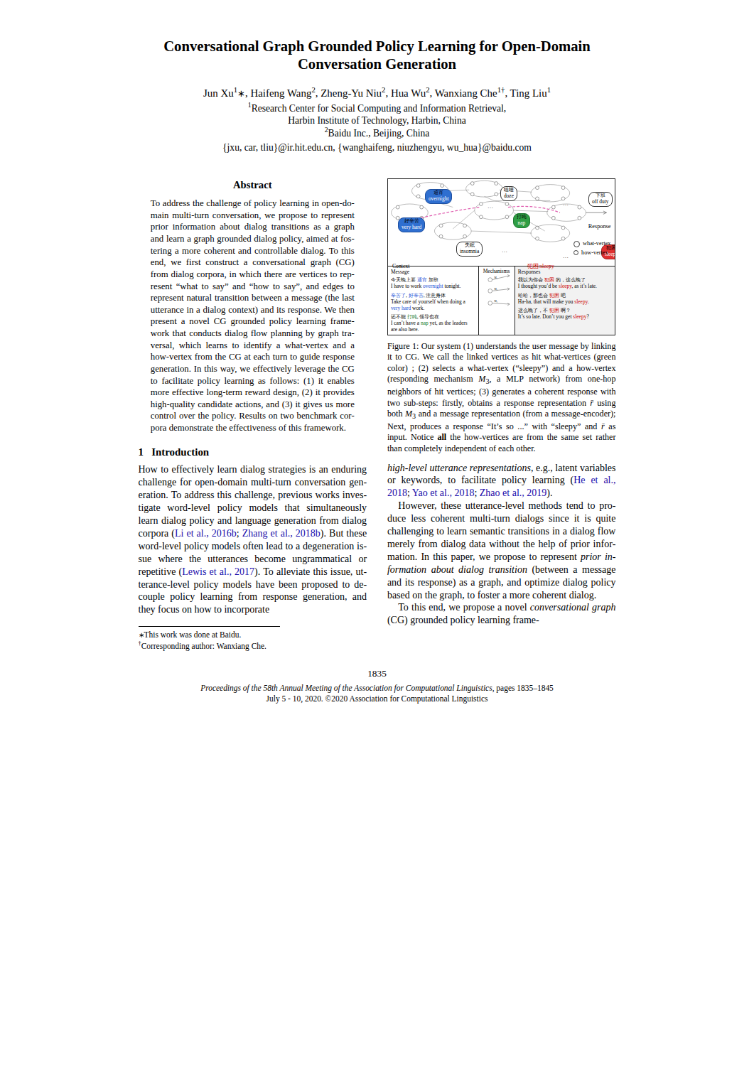Conversational Graph Grounded Policy Learning for Open-Domain
Conversation Generation
Jun Xu1∗, Haifeng Wang2, Zheng-Yu Niu2, Hua Wu2, Wanxiang Che1†, Ting Liu1
1Research Center for Social Computing and Information Retrieval,
Harbin Institute of Technology, Harbin, China
2Baidu Inc., Beijing, China
{jxu, car, tliu}@ir.hit.edu.cn, {wanghaifeng, niuzhengyu, wu_hua}@baidu.com
Abstract
To address the challenge of policy learning in open-domain multi-turn conversation, we propose to represent prior information about dialog transitions as a graph and learn a graph grounded dialog policy, aimed at fostering a more coherent and controllable dialog. To this end, we first construct a conversational graph (CG) from dialog corpora, in which there are vertices to represent “what to say” and “how to say”, and edges to represent natural transition between a message (the last utterance in a dialog context) and its response. We then present a novel CG grounded policy learning framework that conducts dialog flow planning by graph traversal, which learns to identify a what-vertex and a how-vertex from the CG at each turn to guide response generation. In this way, we effectively leverage the CG to facilitate policy learning as follows: (1) it enables more effective long-term reward design, (2) it provides high-quality candidate actions, and (3) it gives us more control over the policy. Results on two benchmark corpora demonstrate the effectiveness of this framework.
1 Introduction
How to effectively learn dialog strategies is an enduring challenge for open-domain multi-turn conversation generation. To address this challenge, previous works investigate word-level policy models that simultaneously learn dialog policy and language generation from dialog corpora (Li et al., 2016b; Zhang et al., 2018b). But these word-level policy models often lead to a degeneration issue where the utterances become ungrammatical or repetitive (Lewis et al., 2017). To alleviate this issue, utterance-level policy models have been proposed to decouple policy learning from response generation, and they focus on how to incorporate
∗This work was done at Baidu.
†Corresponding author: Wanxiang Che.
通宵overnight
瞌睡doze
下班off duty
好辛苦very hard
打盹nap
失眠insomnia
犯困sleepy
…
…
…
…
Response
what-vertex
how-vertex
Message
今天晚上要 通宵 加班
I have to work overnight tonight.
辛苦了, 好辛苦, 注意身体
Take care of yourself when doing a
very hard work.
还不能 打盹, 领导也在
I can’t have a nap yet, as the leaders
are also here.
M₁ M₂ M₃
Mechanisms
Responses
我以为你会 犯困 的，这么晚了
I thought you’d be sleepy, as it’s late.
哈哈，那也会 犯困 吧
Ha-ha, that will make you sleepy.
这么晚了，不 犯困 啊？
It’s so late. Don’t you get sleepy?
Context
犯困:sleepy
Figure 1: Our system (1) understands the user message by linking it to CG. We call the linked vertices as hit what-vertices (green color) ; (2) selects a what-vertex (“sleepy”) and a how-vertex (responding mechanism M3, a MLP network) from one-hop neighbors of hit vertices; (3) generates a coherent response with two sub-steps: firstly, obtains a response representation r̄ using both M3 and a message representation (from a message-encoder); Next, produces a response “It’s so ...” with “sleepy” and r̄ as input. Notice all the how-vertices are from the same set rather than completely independent of each other.
high-level utterance representations, e.g., latent variables or keywords, to facilitate policy learning (He et al., 2018; Yao et al., 2018; Zhao et al., 2019).
However, these utterance-level methods tend to produce less coherent multi-turn dialogs since it is quite challenging to learn semantic transitions in a dialog flow merely from dialog data without the help of prior information. In this paper, we propose to represent prior information about dialog transition (between a message and its response) as a graph, and optimize dialog policy based on the graph, to foster a more coherent dialog.
To this end, we propose a novel conversational graph (CG) grounded policy learning frame-
1835
Proceedings of the 58th Annual Meeting of the Association for Computational Linguistics, pages 1835–1845
July 5 - 10, 2020. ©2020 Association for Computational Linguistics